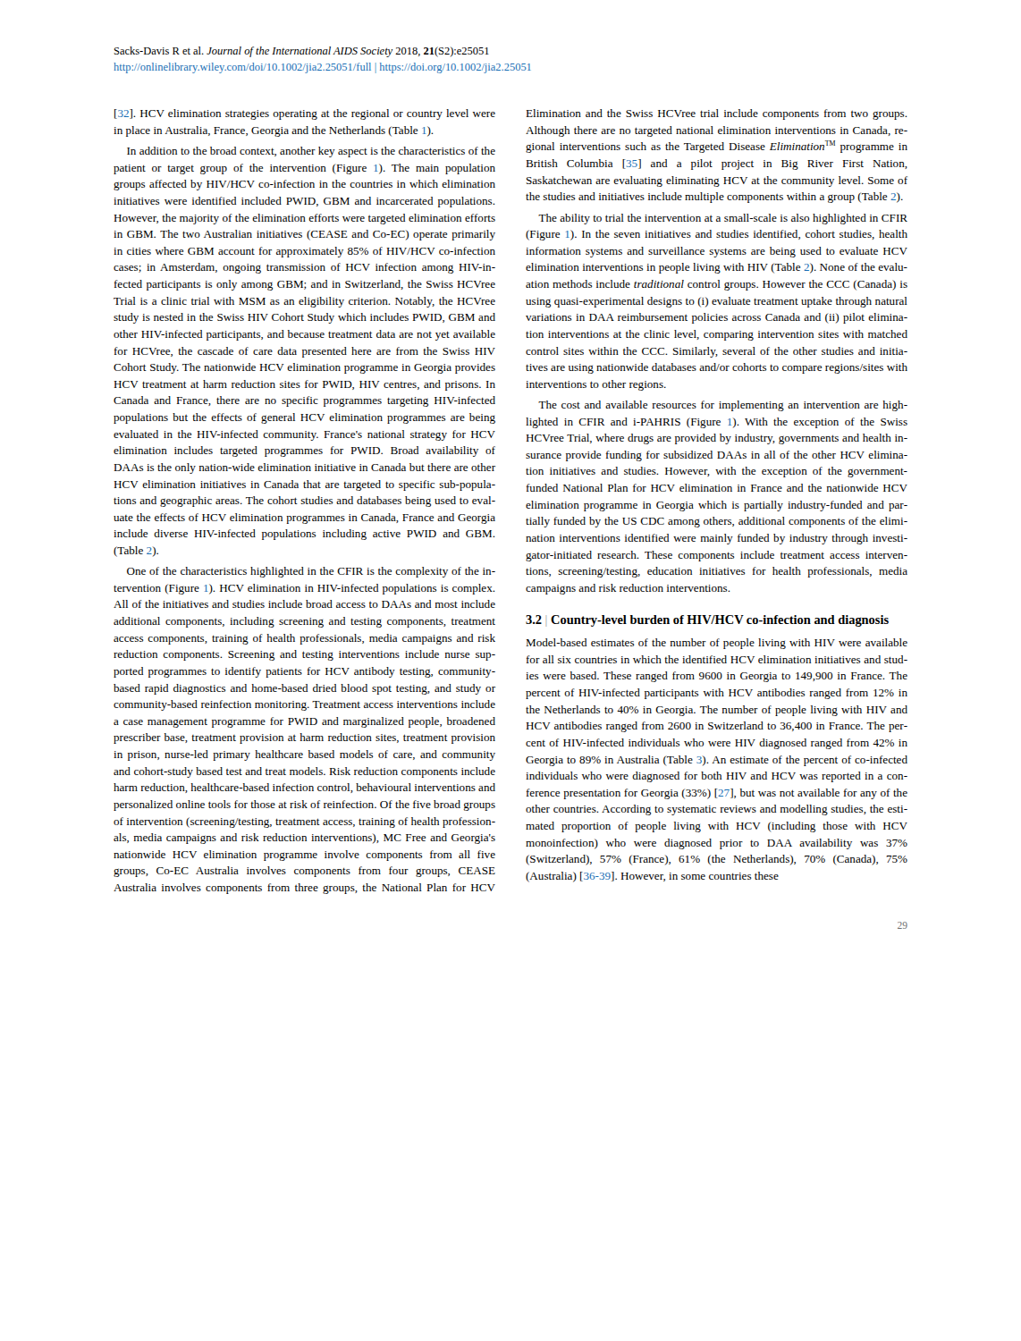Sacks-Davis R et al. Journal of the International AIDS Society 2018, 21(S2):e25051
http://onlinelibrary.wiley.com/doi/10.1002/jia2.25051/full | https://doi.org/10.1002/jia2.25051
[32]. HCV elimination strategies operating at the regional or country level were in place in Australia, France, Georgia and the Netherlands (Table 1).
In addition to the broad context, another key aspect is the characteristics of the patient or target group of the intervention (Figure 1). The main population groups affected by HIV/HCV co-infection in the countries in which elimination initiatives were identified included PWID, GBM and incarcerated populations. However, the majority of the elimination efforts were targeted elimination efforts in GBM. The two Australian initiatives (CEASE and Co-EC) operate primarily in cities where GBM account for approximately 85% of HIV/HCV co-infection cases; in Amsterdam, ongoing transmission of HCV infection among HIV-infected participants is only among GBM; and in Switzerland, the Swiss HCVree Trial is a clinic trial with MSM as an eligibility criterion. Notably, the HCVree study is nested in the Swiss HIV Cohort Study which includes PWID, GBM and other HIV-infected participants, and because treatment data are not yet available for HCVree, the cascade of care data presented here are from the Swiss HIV Cohort Study. The nationwide HCV elimination programme in Georgia provides HCV treatment at harm reduction sites for PWID, HIV centres, and prisons. In Canada and France, there are no specific programmes targeting HIV-infected populations but the effects of general HCV elimination programmes are being evaluated in the HIV-infected community. France's national strategy for HCV elimination includes targeted programmes for PWID. Broad availability of DAAs is the only nation-wide elimination initiative in Canada but there are other HCV elimination initiatives in Canada that are targeted to specific sub-populations and geographic areas. The cohort studies and databases being used to evaluate the effects of HCV elimination programmes in Canada, France and Georgia include diverse HIV-infected populations including active PWID and GBM. (Table 2).
One of the characteristics highlighted in the CFIR is the complexity of the intervention (Figure 1). HCV elimination in HIV-infected populations is complex. All of the initiatives and studies include broad access to DAAs and most include additional components, including screening and testing components, treatment access components, training of health professionals, media campaigns and risk reduction components. Screening and testing interventions include nurse supported programmes to identify patients for HCV antibody testing, community-based rapid diagnostics and home-based dried blood spot testing, and study or community-based reinfection monitoring. Treatment access interventions include a case management programme for PWID and marginalized people, broadened prescriber base, treatment provision at harm reduction sites, treatment provision in prison, nurse-led primary healthcare based models of care, and community and cohort-study based test and treat models. Risk reduction components include harm reduction, healthcare-based infection control, behavioural interventions and personalized online tools for those at risk of reinfection. Of the five broad groups of intervention (screening/testing, treatment access, training of health professionals, media campaigns and risk reduction interventions), MC Free and Georgia's nationwide HCV elimination programme involve components from all five groups, Co-EC Australia involves components from four groups, CEASE Australia involves components from three groups, the National Plan for HCV Elimination and the Swiss HCVree trial include components from two groups. Although there are no targeted national elimination interventions in Canada, regional interventions such as the Targeted Disease Elimination TM programme in British Columbia [35] and a pilot project in Big River First Nation, Saskatchewan are evaluating eliminating HCV at the community level. Some of the studies and initiatives include multiple components within a group (Table 2).
The ability to trial the intervention at a small-scale is also highlighted in CFIR (Figure 1). In the seven initiatives and studies identified, cohort studies, health information systems and surveillance systems are being used to evaluate HCV elimination interventions in people living with HIV (Table 2). None of the evaluation methods include traditional control groups. However the CCC (Canada) is using quasi-experimental designs to (i) evaluate treatment uptake through natural variations in DAA reimbursement policies across Canada and (ii) pilot elimination interventions at the clinic level, comparing intervention sites with matched control sites within the CCC. Similarly, several of the other studies and initiatives are using nationwide databases and/or cohorts to compare regions/sites with interventions to other regions.
The cost and available resources for implementing an intervention are highlighted in CFIR and i-PAHRIS (Figure 1). With the exception of the Swiss HCVree Trial, where drugs are provided by industry, governments and health insurance provide funding for subsidized DAAs in all of the other HCV elimination initiatives and studies. However, with the exception of the government-funded National Plan for HCV elimination in France and the nationwide HCV elimination programme in Georgia which is partially industry-funded and partially funded by the US CDC among others, additional components of the elimination interventions identified were mainly funded by industry through investigator-initiated research. These components include treatment access interventions, screening/testing, education initiatives for health professionals, media campaigns and risk reduction interventions.
3.2|Country-level burden of HIV/HCV co-infection and diagnosis
Model-based estimates of the number of people living with HIV were available for all six countries in which the identified HCV elimination initiatives and studies were based. These ranged from 9600 in Georgia to 149,900 in France. The percent of HIV-infected participants with HCV antibodies ranged from 12% in the Netherlands to 40% in Georgia. The number of people living with HIV and HCV antibodies ranged from 2600 in Switzerland to 36,400 in France. The percent of HIV-infected individuals who were HIV diagnosed ranged from 42% in Georgia to 89% in Australia (Table 3). An estimate of the percent of co-infected individuals who were diagnosed for both HIV and HCV was reported in a conference presentation for Georgia (33%) [27], but was not available for any of the other countries. According to systematic reviews and modelling studies, the estimated proportion of people living with HCV (including those with HCV monoinfection) who were diagnosed prior to DAA availability was 37% (Switzerland), 57% (France), 61% (the Netherlands), 70% (Canada), 75% (Australia) [36-39]. However, in some countries these
29